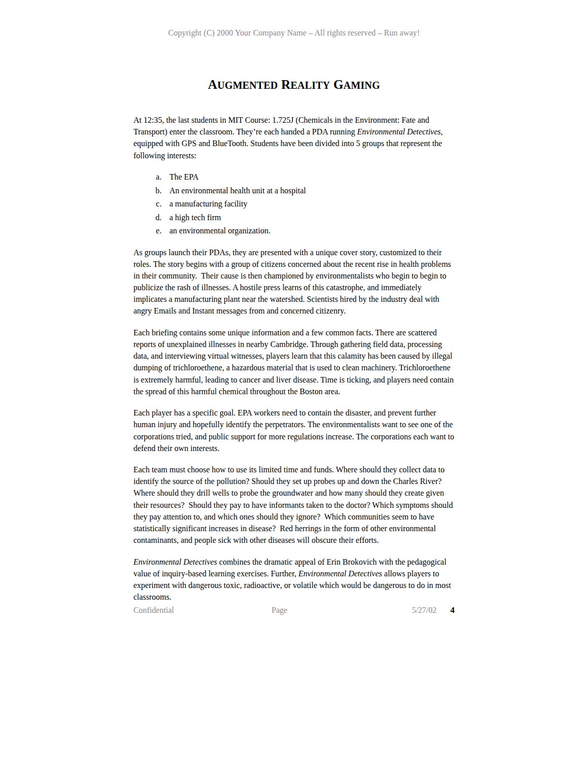Copyright (C) 2000 Your Company Name – All rights reserved – Run away!
AUGMENTED REALITY GAMING
At 12:35, the last students in MIT Course: 1.725J (Chemicals in the Environment: Fate and Transport) enter the classroom. They’re each handed a PDA running Environmental Detectives, equipped with GPS and BlueTooth. Students have been divided into 5 groups that represent the following interests:
The EPA
An environmental health unit at a hospital
a manufacturing facility
a high tech firm
an environmental organization.
As groups launch their PDAs, they are presented with a unique cover story, customized to their roles. The story begins with a group of citizens concerned about the recent rise in health problems in their community. Their cause is then championed by environmentalists who begin to begin to publicize the rash of illnesses. A hostile press learns of this catastrophe, and immediately implicates a manufacturing plant near the watershed. Scientists hired by the industry deal with angry Emails and Instant messages from and concerned citizenry.
Each briefing contains some unique information and a few common facts. There are scattered reports of unexplained illnesses in nearby Cambridge. Through gathering field data, processing data, and interviewing virtual witnesses, players learn that this calamity has been caused by illegal dumping of trichloroethene, a hazardous material that is used to clean machinery. Trichloroethene is extremely harmful, leading to cancer and liver disease. Time is ticking, and players need contain the spread of this harmful chemical throughout the Boston area.
Each player has a specific goal. EPA workers need to contain the disaster, and prevent further human injury and hopefully identify the perpetrators. The environmentalists want to see one of the corporations tried, and public support for more regulations increase. The corporations each want to defend their own interests.
Each team must choose how to use its limited time and funds. Where should they collect data to identify the source of the pollution? Should they set up probes up and down the Charles River? Where should they drill wells to probe the groundwater and how many should they create given their resources? Should they pay to have informants taken to the doctor? Which symptoms should they pay attention to, and which ones should they ignore? Which communities seem to have statistically significant increases in disease? Red herrings in the form of other environmental contaminants, and people sick with other diseases will obscure their efforts.
Environmental Detectives combines the dramatic appeal of Erin Brokovich with the pedagogical value of inquiry-based learning exercises. Further, Environmental Detectives allows players to experiment with dangerous toxic, radioactive, or volatile which would be dangerous to do in most classrooms.
Confidential Page 5/27/02 4